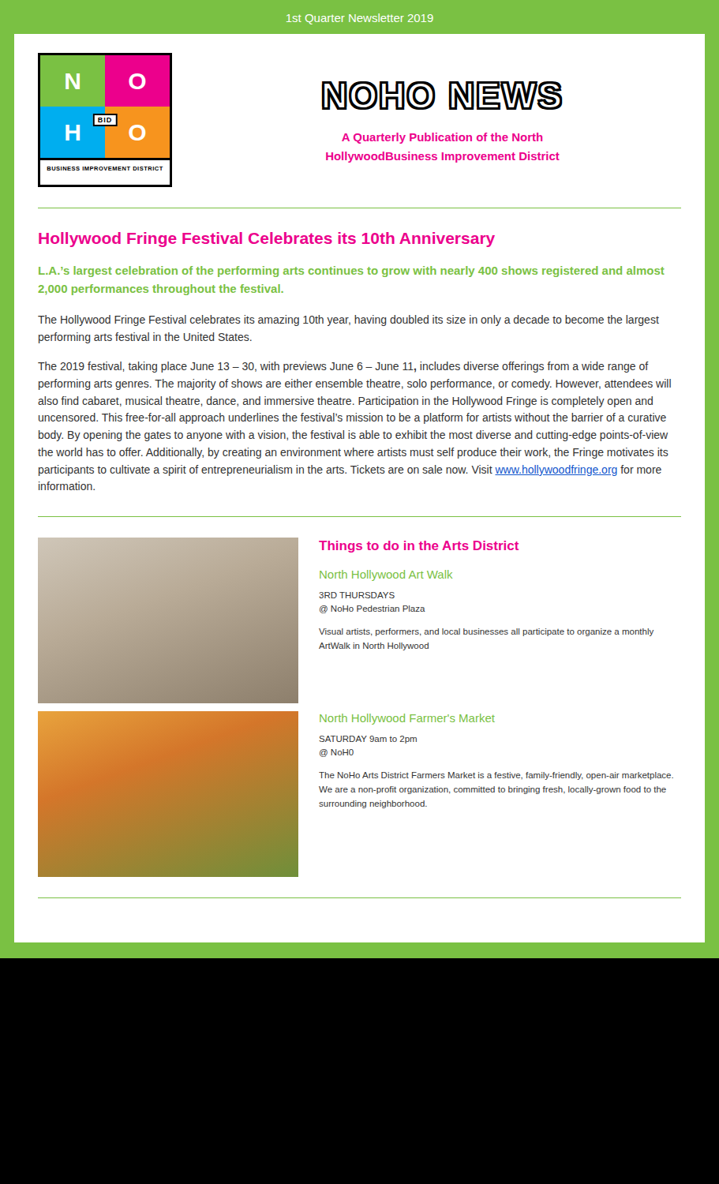1st Quarter Newsletter 2019
N
O
H
O
BID
BUSINESS IMPROVEMENT DISTRICT
NOHO NEWS
A Quarterly Publication of the North
HollywoodBusiness Improvement District
Hollywood Fringe Festival Celebrates its 10th Anniversary
L.A.’s largest celebration of the performing arts continues to grow with nearly 400 shows registered and almost 2,000 performances throughout the festival.
The Hollywood Fringe Festival celebrates its amazing 10th year, having doubled its size in only a decade to become the largest performing arts festival in the United States.
The 2019 festival, taking place June 13 – 30, with previews June 6 – June 11, includes diverse offerings from a wide range of performing arts genres. The majority of shows are either ensemble theatre, solo performance, or comedy. However, attendees will also find cabaret, musical theatre, dance, and immersive theatre. Participation in the Hollywood Fringe is completely open and uncensored. This free-for-all approach underlines the festival’s mission to be a platform for artists without the barrier of a curative body. By opening the gates to anyone with a vision, the festival is able to exhibit the most diverse and cutting-edge points-of-view the world has to offer. Additionally, by creating an environment where artists must self produce their work, the Fringe motivates its participants to cultivate a spirit of entrepreneurialism in the arts. Tickets are on sale now. Visit www.hollywoodfringe.org for more information.
Things to do in the Arts District
North Hollywood Art Walk
3RD THURSDAYS
@ NoHo Pedestrian Plaza
Visual artists, performers, and local businesses all participate to organize a monthly ArtWalk in North Hollywood
North Hollywood Farmer's Market
SATURDAY 9am to 2pm
@ NoH0
The NoHo Arts District Farmers Market is a festive, family-friendly, open-air marketplace. We are a non-profit organization, committed to bringing fresh, locally-grown food to the surrounding neighborhood.